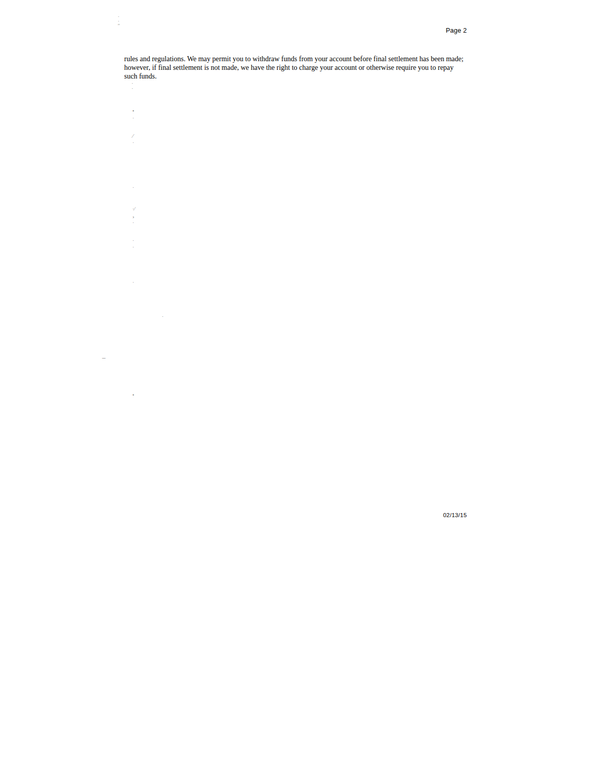Page 2
rules and regulations. We may permit you to withdraw funds from your account before final settlement has been made; however, if final settlement is not made, we have the right to charge your account or otherwise require you to repay such funds.
· · ′′
’⁄
·
·
•
·
⁄
·
·
·⁄
›
·
·
·
·
·
–
•
02/13/15